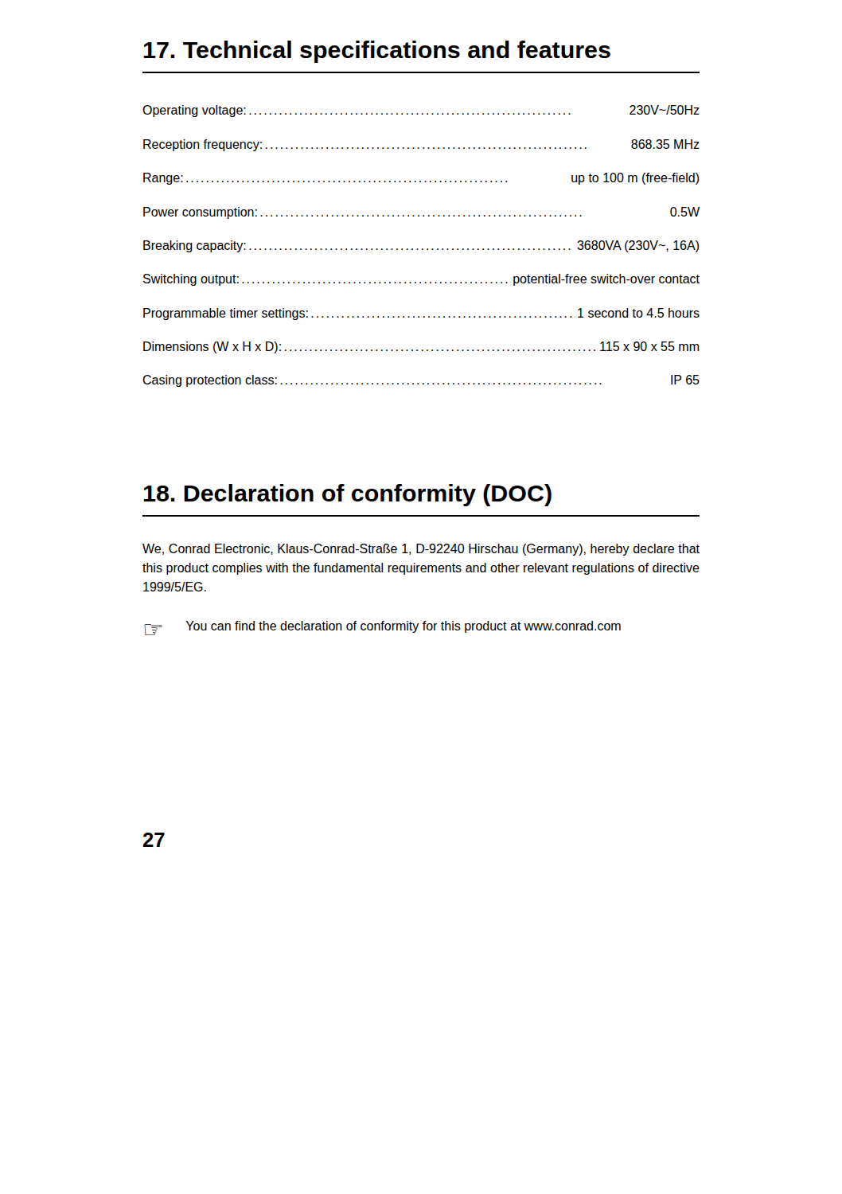17. Technical specifications and features
Operating voltage:
................................................................
230V~/50Hz
Reception frequency:
................................................................
868.35 MHz
Range:
................................................................
up to 100 m (free-field)
Power consumption:
................................................................
0.5W
Breaking capacity:
................................................................
3680VA (230V~, 16A)
Switching output:
................................................................
potential-free switch-over contact
Programmable timer settings:
................................................................
1 second to 4.5 hours
Dimensions (W x H x D):
................................................................
115 x 90 x 55 mm
Casing protection class:
................................................................
IP 65
18. Declaration of conformity (DOC)
We, Conrad Electronic, Klaus-Conrad-Straße 1, D-92240 Hirschau (Germany), hereby declare that this product complies with the fundamental requirements and other relevant regulations of directive 1999/5/EG.
☞
You can find the declaration of conformity for this product at www.conrad.com
27